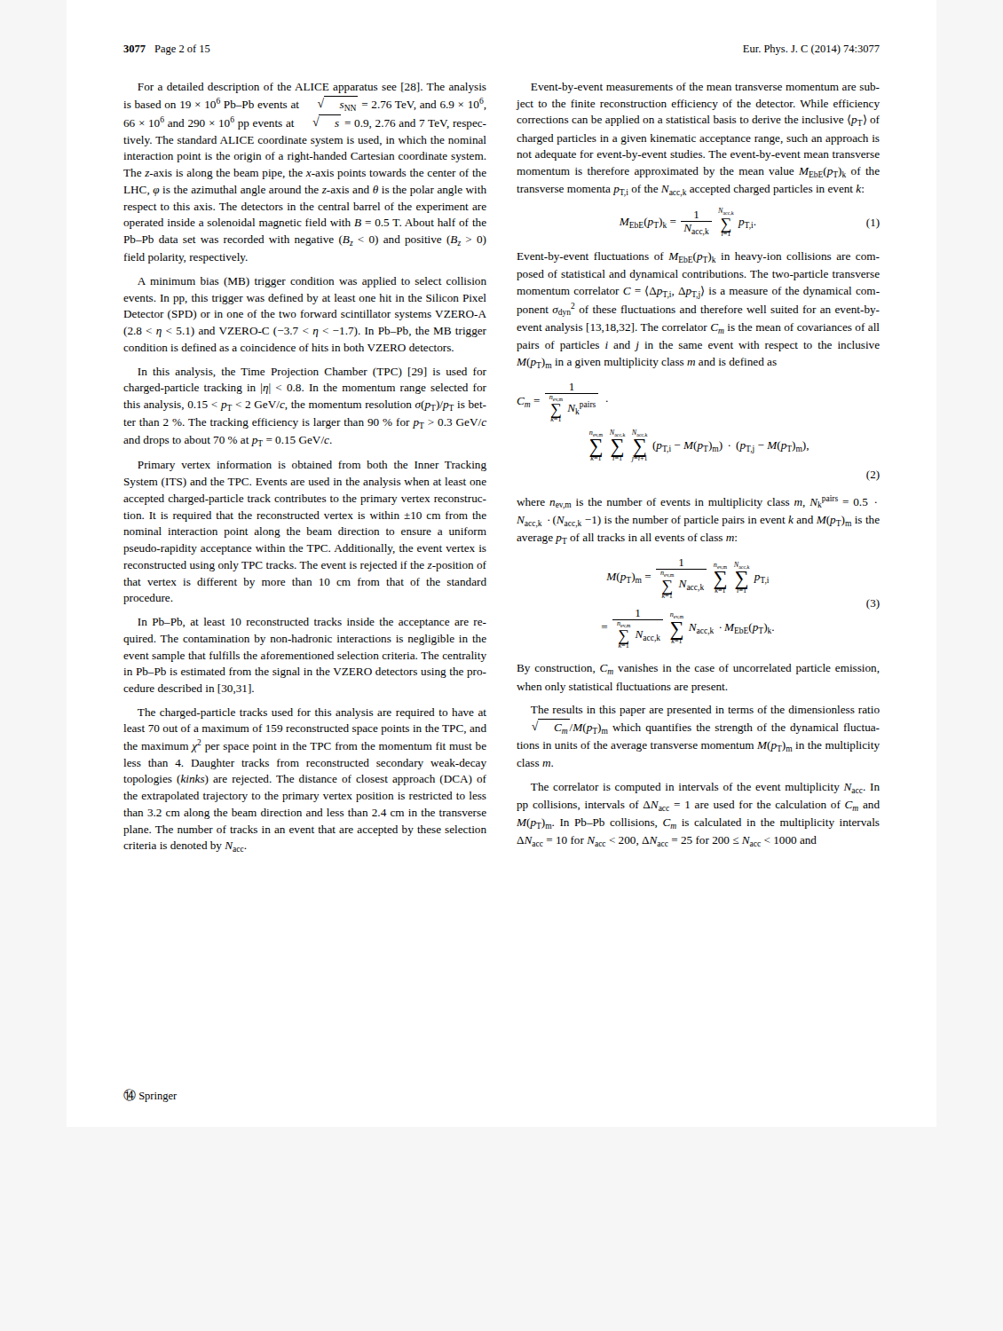3077Page 2 of 15
Eur. Phys. J. C (2014) 74:3077
For a detailed description of the ALICE apparatus see [28]. The analysis is based on 19 × 106 Pb–Pb events at sNN = 2.76 TeV, and 6.9 × 106, 66 × 106 and 290 × 106 pp events at s = 0.9, 2.76 and 7 TeV, respectively. The standard ALICE coordinate system is used, in which the nominal interaction point is the origin of a right-handed Cartesian coordinate system. The z-axis is along the beam pipe, the x-axis points towards the center of the LHC, φ is the azimuthal angle around the z-axis and θ is the polar angle with respect to this axis. The detectors in the central barrel of the experiment are operated inside a solenoidal magnetic field with B = 0.5 T. About half of the Pb–Pb data set was recorded with negative (Bz < 0) and positive (Bz > 0) field polarity, respectively.
A minimum bias (MB) trigger condition was applied to select collision events. In pp, this trigger was defined by at least one hit in the Silicon Pixel Detector (SPD) or in one of the two forward scintillator systems VZERO-A (2.8 < η < 5.1) and VZERO-C (−3.7 < η < −1.7). In Pb–Pb, the MB trigger condition is defined as a coincidence of hits in both VZERO detectors.
In this analysis, the Time Projection Chamber (TPC) [29] is used for charged-particle tracking in |η| < 0.8. In the momentum range selected for this analysis, 0.15 < pT < 2 GeV/c, the momentum resolution σ(pT)/pT is better than 2 %. The tracking efficiency is larger than 90 % for pT > 0.3 GeV/c and drops to about 70 % at pT = 0.15 GeV/c.
Primary vertex information is obtained from both the Inner Tracking System (ITS) and the TPC. Events are used in the analysis when at least one accepted charged-particle track contributes to the primary vertex reconstruction. It is required that the reconstructed vertex is within ±10 cm from the nominal interaction point along the beam direction to ensure a uniform pseudo-rapidity acceptance within the TPC. Additionally, the event vertex is reconstructed using only TPC tracks. The event is rejected if the z-position of that vertex is different by more than 10 cm from that of the standard procedure.
In Pb–Pb, at least 10 reconstructed tracks inside the acceptance are required. The contamination by non-hadronic interactions is negligible in the event sample that fulfills the aforementioned selection criteria. The centrality in Pb–Pb is estimated from the signal in the VZERO detectors using the procedure described in [30,31].
The charged-particle tracks used for this analysis are required to have at least 70 out of a maximum of 159 reconstructed space points in the TPC, and the maximum χ 2 per space point in the TPC from the momentum fit must be less than 4. Daughter tracks from reconstructed secondary weak-decay topologies (kinks) are rejected. The distance of closest approach (DCA) of the extrapolated trajectory to the primary vertex position is restricted to less than 3.2 cm along the beam direction and less than 2.4 cm in the transverse plane. The number of tracks in an event that are accepted by these selection criteria is denoted by Nacc.
Event-by-event measurements of the mean transverse momentum are subject to the finite reconstruction efficiency of the detector. While efficiency corrections can be applied on a statistical basis to derive the inclusive ⟨pT⟩ of charged particles in a given kinematic acceptance range, such an approach is not adequate for event-by-event studies. The event-by-event mean transverse momentum is therefore approximated by the mean value MEbE(pT)k of the transverse momenta pT,i of the Nacc,k accepted charged particles in event k:
MEbE(pT)k = 1 Nacc,k Nacc,k∑i=1 pT,i.
(1)
Event-by-event fluctuations of MEbE(pT)k in heavy-ion collisions are composed of statistical and dynamical contributions. The two-particle transverse momentum correlator C = ⟨ΔpT,i, ΔpT,j⟩ is a measure of the dynamical component σdyn 2 of these fluctuations and therefore well suited for an event-by-event analysis [13,18,32]. The correlator Cm is the mean of covariances of all pairs of particles i and j in the same event with respect to the inclusive M(pT)m in a given multiplicity class m and is defined as
Cm = 1 nev,m∑k=1 Nkpairs ·
nev,m∑k=1 Nacc,k∑i=1 Nacc,k∑j=i+1 (pT,i − M(pT)m) · (pT,j − M(pT)m),
(2)
where nev,m is the number of events in multiplicity class m, Nkpairs = 0.5 · Nacc,k ·(Nacc,k −1) is the number of particle pairs in event k and M(pT)m is the average pT of all tracks in all events of class m:
M(pT)m = 1 nev,m∑k=1 Nacc,k nev,m∑k=1 Nacc,k∑i=1 pT,i
= 1 nev,m∑k=1 Nacc,k nev,m∑k=1 Nacc,k ·MEbE(pT)k.
(3)
By construction, Cm vanishes in the case of uncorrelated particle emission, when only statistical fluctuations are present.
The results in this paper are presented in terms of the dimensionless ratio Cm/M(pT)m which quantifies the strength of the dynamical fluctuations in units of the average transverse momentum M(pT)m in the multiplicity class m.
The correlator is computed in intervals of the event multiplicity Nacc. In pp collisions, intervals of ΔNacc = 1 are used for the calculation of Cm and M(pT)m. In Pb–Pb collisions, Cm is calculated in the multiplicity intervals ΔNacc = 10 for Nacc < 200, ΔNacc = 25 for 200 ≤ Nacc < 1000 and
⑭ Springer